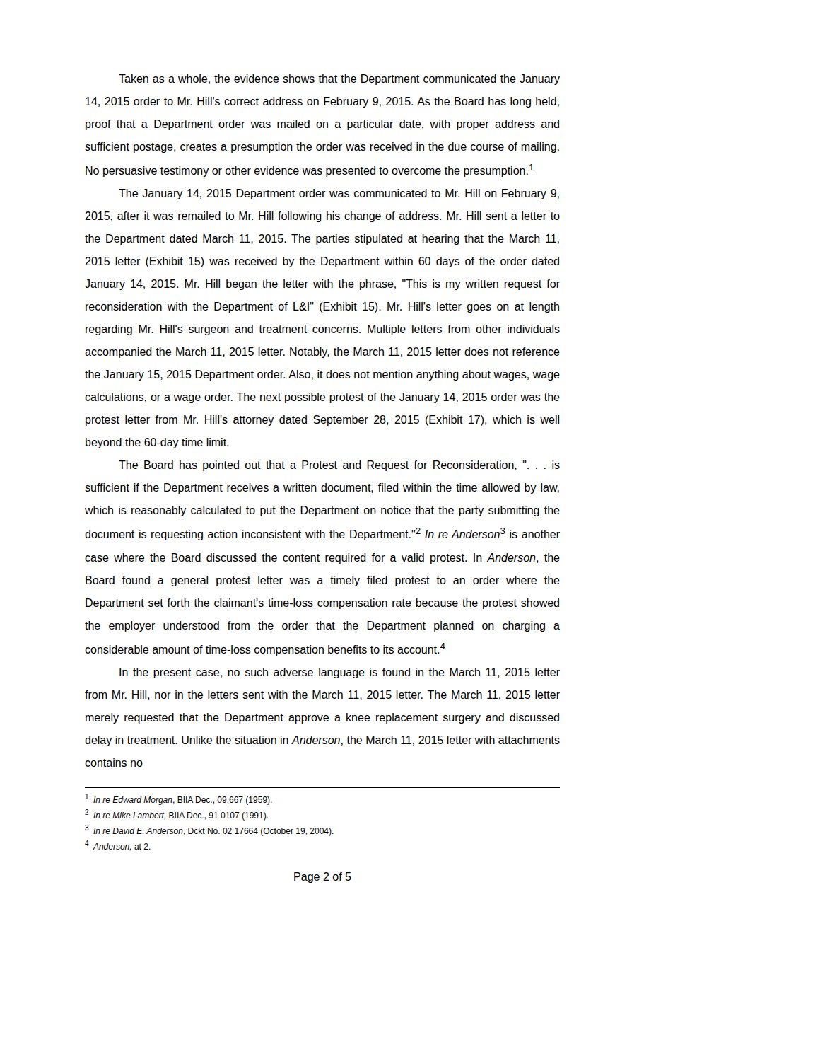Taken as a whole, the evidence shows that the Department communicated the January 14, 2015 order to Mr. Hill's correct address on February 9, 2015. As the Board has long held, proof that a Department order was mailed on a particular date, with proper address and sufficient postage, creates a presumption the order was received in the due course of mailing. No persuasive testimony or other evidence was presented to overcome the presumption.1
The January 14, 2015 Department order was communicated to Mr. Hill on February 9, 2015, after it was remailed to Mr. Hill following his change of address. Mr. Hill sent a letter to the Department dated March 11, 2015. The parties stipulated at hearing that the March 11, 2015 letter (Exhibit 15) was received by the Department within 60 days of the order dated January 14, 2015. Mr. Hill began the letter with the phrase, "This is my written request for reconsideration with the Department of L&I" (Exhibit 15). Mr. Hill's letter goes on at length regarding Mr. Hill's surgeon and treatment concerns. Multiple letters from other individuals accompanied the March 11, 2015 letter. Notably, the March 11, 2015 letter does not reference the January 15, 2015 Department order. Also, it does not mention anything about wages, wage calculations, or a wage order. The next possible protest of the January 14, 2015 order was the protest letter from Mr. Hill's attorney dated September 28, 2015 (Exhibit 17), which is well beyond the 60-day time limit.
The Board has pointed out that a Protest and Request for Reconsideration, ". . . is sufficient if the Department receives a written document, filed within the time allowed by law, which is reasonably calculated to put the Department on notice that the party submitting the document is requesting action inconsistent with the Department."2 In re Anderson3 is another case where the Board discussed the content required for a valid protest. In Anderson, the Board found a general protest letter was a timely filed protest to an order where the Department set forth the claimant's time-loss compensation rate because the protest showed the employer understood from the order that the Department planned on charging a considerable amount of time-loss compensation benefits to its account.4
In the present case, no such adverse language is found in the March 11, 2015 letter from Mr. Hill, nor in the letters sent with the March 11, 2015 letter. The March 11, 2015 letter merely requested that the Department approve a knee replacement surgery and discussed delay in treatment. Unlike the situation in Anderson, the March 11, 2015 letter with attachments contains no
1 In re Edward Morgan, BIIA Dec., 09,667 (1959).
2 In re Mike Lambert, BIIA Dec., 91 0107 (1991).
3 In re David E. Anderson, Dckt No. 02 17664 (October 19, 2004).
4 Anderson, at 2.
Page 2 of 5